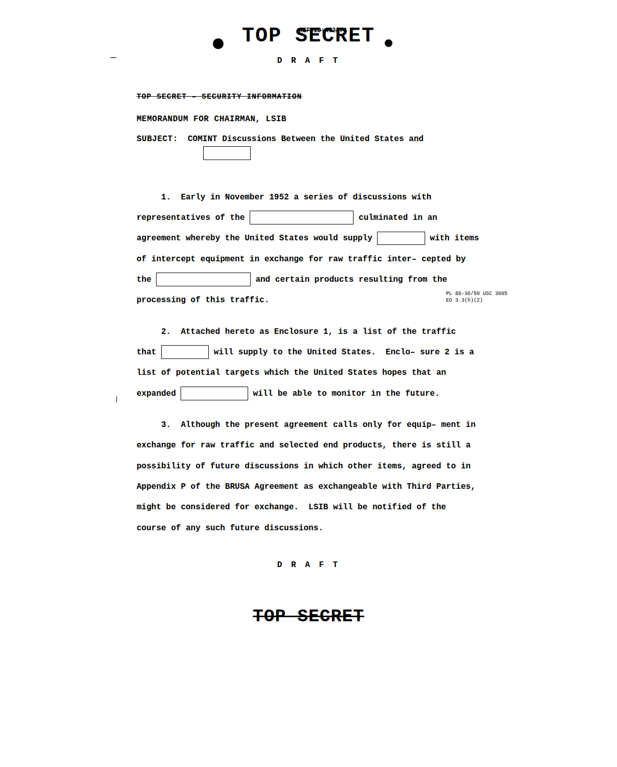REF ID:A72474 TOP SECRET
D R A F T
—
TOP SECRET – SECURITY INFORMATION
MEMORANDUM FOR CHAIRMAN, LSIB
SUBJECT: COMINT Discussions Between the United States and
1. Early in November 1952 a series of discussions with representatives of the culminated in an agreement whereby the United States would supply with items of intercept equipment in exchange for raw traffic inter– cepted by the and certain products resulting from the processing of this traffic.
PL 86-36/50 USC 3605
EO 3.3(h)(2)
2. Attached hereto as Enclosure 1, is a list of the traffic that will supply to the United States. Enclo– sure 2 is a list of potential targets which the United States hopes that an expanded will be able to monitor in the future.
3. Although the present agreement calls only for equip– ment in exchange for raw traffic and selected end products, there is still a possibility of future discussions in which other items, agreed to in Appendix P of the BRUSA Agreement as exchangeable with Third Parties, might be considered for exchange. LSIB will be notified of the course of any such future discussions.
D R A F T
|
TOP SECRET